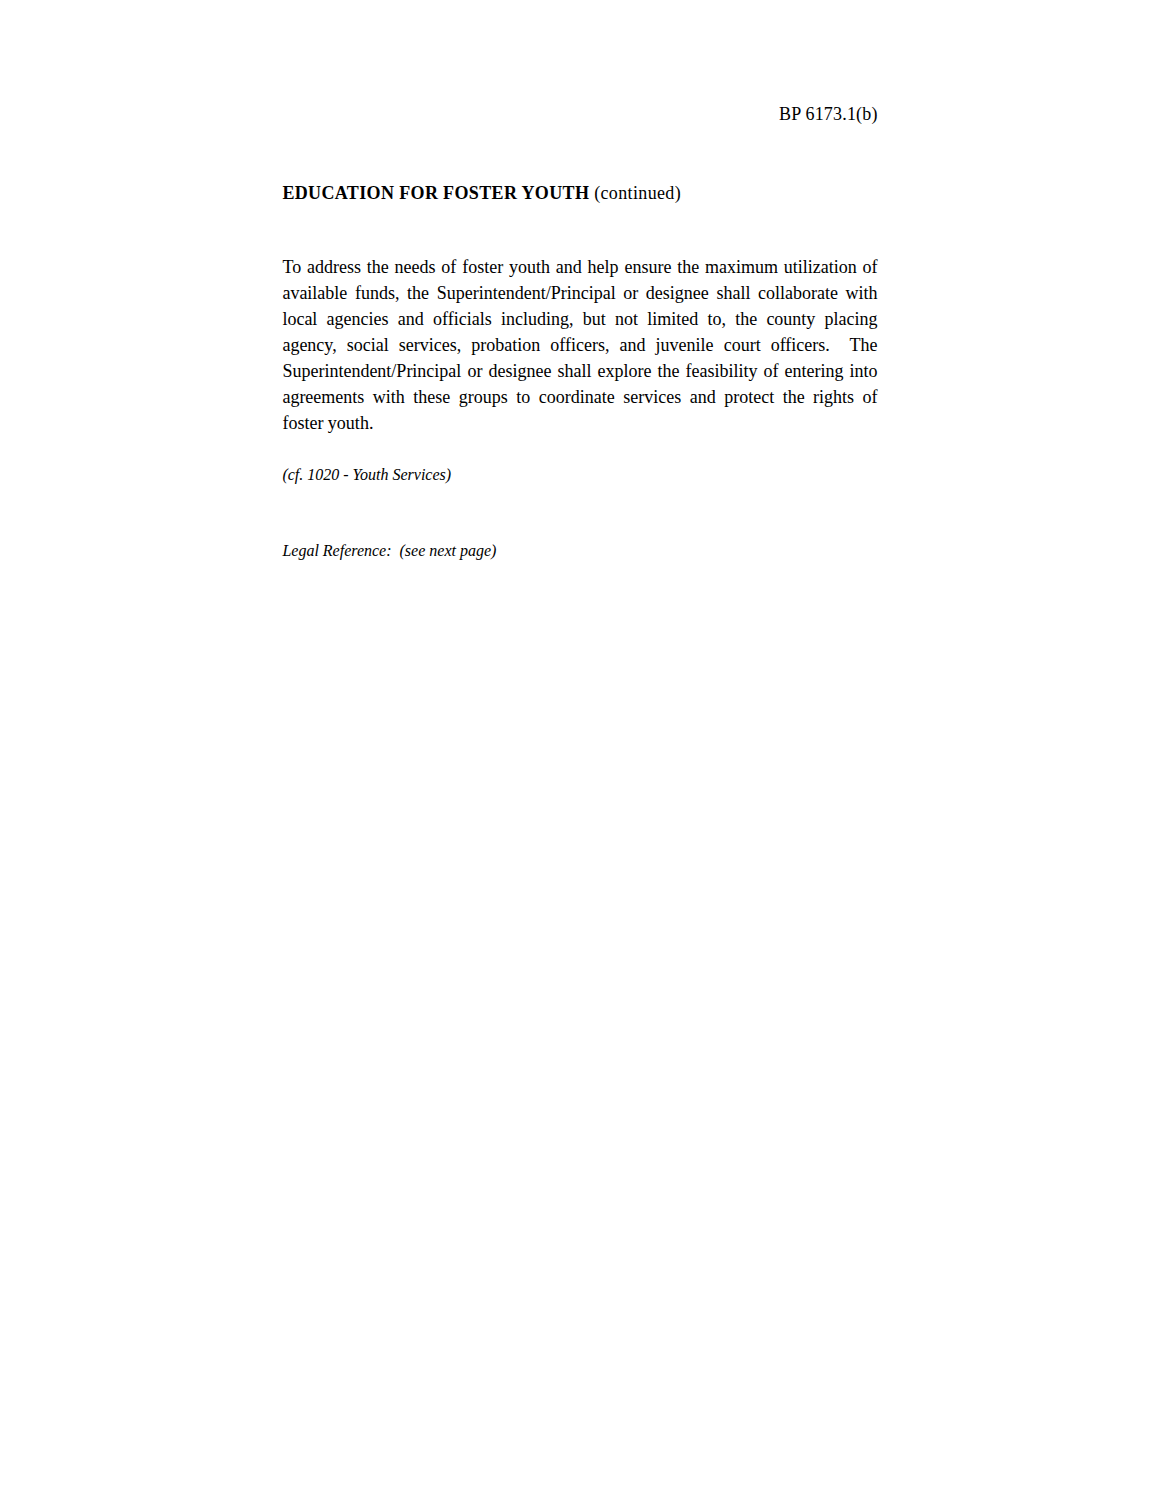BP 6173.1(b)
EDUCATION FOR FOSTER YOUTH (continued)
To address the needs of foster youth and help ensure the maximum utilization of available funds, the Superintendent/Principal or designee shall collaborate with local agencies and officials including, but not limited to, the county placing agency, social services, probation officers, and juvenile court officers. The Superintendent/Principal or designee shall explore the feasibility of entering into agreements with these groups to coordinate services and protect the rights of foster youth.
(cf. 1020 - Youth Services)
Legal Reference: (see next page)